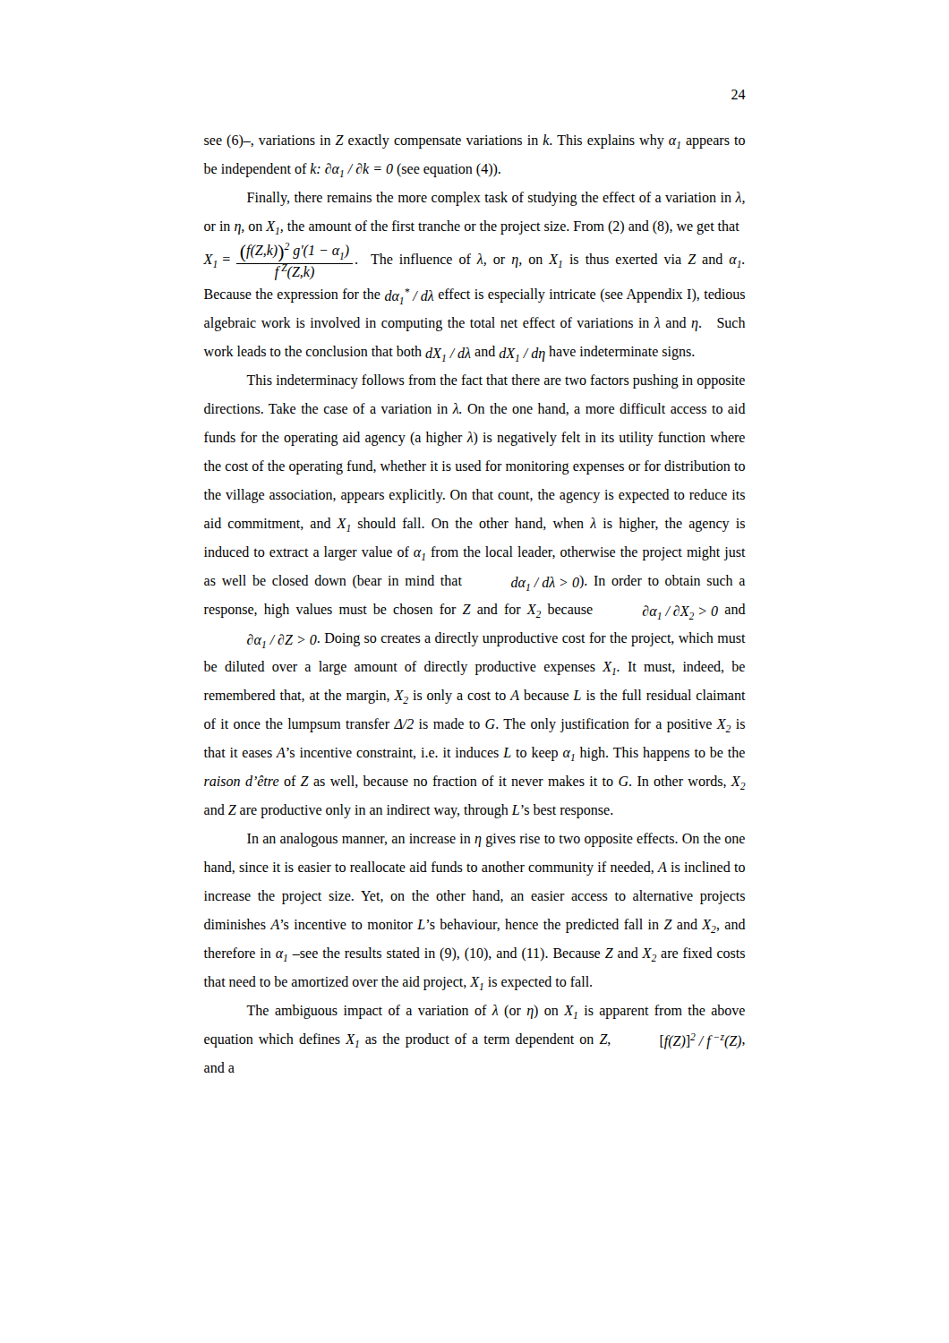24
see (6)–, variations in Z exactly compensate variations in k. This explains why α1 appears to be independent of k: ∂α1 / ∂k = 0 (see equation (4)).
Finally, there remains the more complex task of studying the effect of a variation in λ, or in η, on X1, the amount of the first tranche or the project size. From (2) and (8), we get that
X1 = (f(Z,k))2 g'(1 − α1) f Z(Z,k) . The influence of λ, or η, on X1 is thus exerted via Z and α1. Because the expression for the dα1* / dλ effect is especially intricate (see Appendix I), tedious algebraic work is involved in computing the total net effect of variations in λ and η. Such work leads to the conclusion that both dX1 / dλ and dX1 / dη have indeterminate signs.
This indeterminacy follows from the fact that there are two factors pushing in opposite directions. Take the case of a variation in λ. On the one hand, a more difficult access to aid funds for the operating aid agency (a higher λ) is negatively felt in its utility function where the cost of the operating fund, whether it is used for monitoring expenses or for distribution to the village association, appears explicitly. On that count, the agency is expected to reduce its aid commitment, and X1 should fall. On the other hand, when λ is higher, the agency is induced to extract a larger value of α1 from the local leader, otherwise the project might just as well be closed down (bear in mind that dα1 / dλ > 0). In order to obtain such a response, high values must be chosen for Z and for X2 because ∂α1 / ∂X2 > 0 and ∂α1 / ∂Z > 0. Doing so creates a directly unproductive cost for the project, which must be diluted over a large amount of directly productive expenses X1. It must, indeed, be remembered that, at the margin, X2 is only a cost to A because L is the full residual claimant of it once the lumpsum transfer Δ/2 is made to G. The only justification for a positive X2 is that it eases A’s incentive constraint, i.e. it induces L to keep α1 high. This happens to be the raison d’être of Z as well, because no fraction of it never makes it to G. In other words, X2 and Z are productive only in an indirect way, through L’s best response.
In an analogous manner, an increase in η gives rise to two opposite effects. On the one hand, since it is easier to reallocate aid funds to another community if needed, A is inclined to increase the project size. Yet, on the other hand, an easier access to alternative projects diminishes A’s incentive to monitor L’s behaviour, hence the predicted fall in Z and X2, and therefore in α1 –see the results stated in (9), (10), and (11). Because Z and X2 are fixed costs that need to be amortized over the aid project, X1 is expected to fall.
The ambiguous impact of a variation of λ (or η) on X1 is apparent from the above equation which defines X1 as the product of a term dependent on Z, [f(Z)]2 / f −z(Z), and a